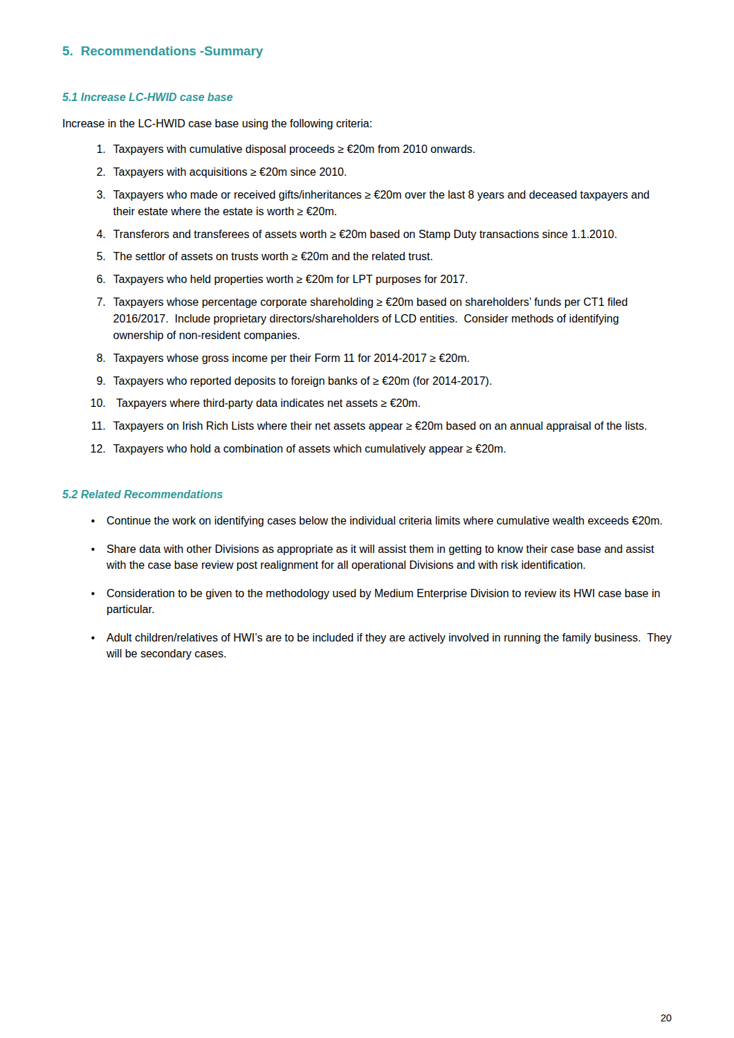5. Recommendations -Summary
5.1 Increase LC-HWID case base
Increase in the LC-HWID case base using the following criteria:
Taxpayers with cumulative disposal proceeds ≥ €20m from 2010 onwards.
Taxpayers with acquisitions ≥ €20m since 2010.
Taxpayers who made or received gifts/inheritances ≥ €20m over the last 8 years and deceased taxpayers and their estate where the estate is worth ≥ €20m.
Transferors and transferees of assets worth ≥ €20m based on Stamp Duty transactions since 1.1.2010.
The settlor of assets on trusts worth ≥ €20m and the related trust.
Taxpayers who held properties worth ≥ €20m for LPT purposes for 2017.
Taxpayers whose percentage corporate shareholding ≥ €20m based on shareholders’ funds per CT1 filed 2016/2017. Include proprietary directors/shareholders of LCD entities. Consider methods of identifying ownership of non-resident companies.
Taxpayers whose gross income per their Form 11 for 2014-2017 ≥ €20m.
Taxpayers who reported deposits to foreign banks of ≥ €20m (for 2014-2017).
Taxpayers where third-party data indicates net assets ≥ €20m.
Taxpayers on Irish Rich Lists where their net assets appear ≥ €20m based on an annual appraisal of the lists.
Taxpayers who hold a combination of assets which cumulatively appear ≥ €20m.
5.2 Related Recommendations
Continue the work on identifying cases below the individual criteria limits where cumulative wealth exceeds €20m.
Share data with other Divisions as appropriate as it will assist them in getting to know their case base and assist with the case base review post realignment for all operational Divisions and with risk identification.
Consideration to be given to the methodology used by Medium Enterprise Division to review its HWI case base in particular.
Adult children/relatives of HWI’s are to be included if they are actively involved in running the family business. They will be secondary cases.
20